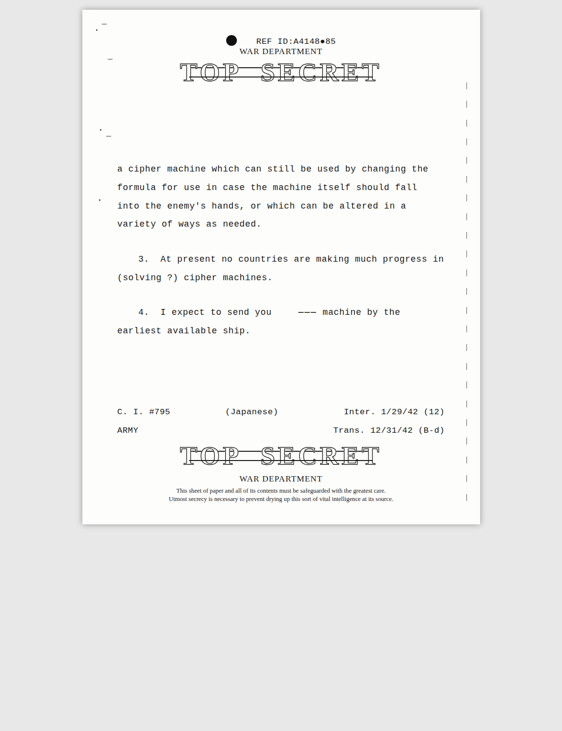REF ID:A4148●85
WAR DEPARTMENT
TOP SECRET
a cipher machine which can still be used by changing the formula for use in case the machine itself should fall into the enemy's hands, or which can be altered in a variety of ways as needed.
3. At present no countries are making much progress in (solving ?) cipher machines.
4. I expect to send you ——— machine by the earliest available ship.
C. I. #795
ARMY
(Japanese)
Inter. 1/29/42 (12)
Trans. 12/31/42 (B-d)
TOP SECRET
WAR DEPARTMENT
This sheet of paper and all of its contents must be safeguarded with the greatest care.
Utmost secrecy is necessary to prevent drying up this sort of vital intelligence at its source.